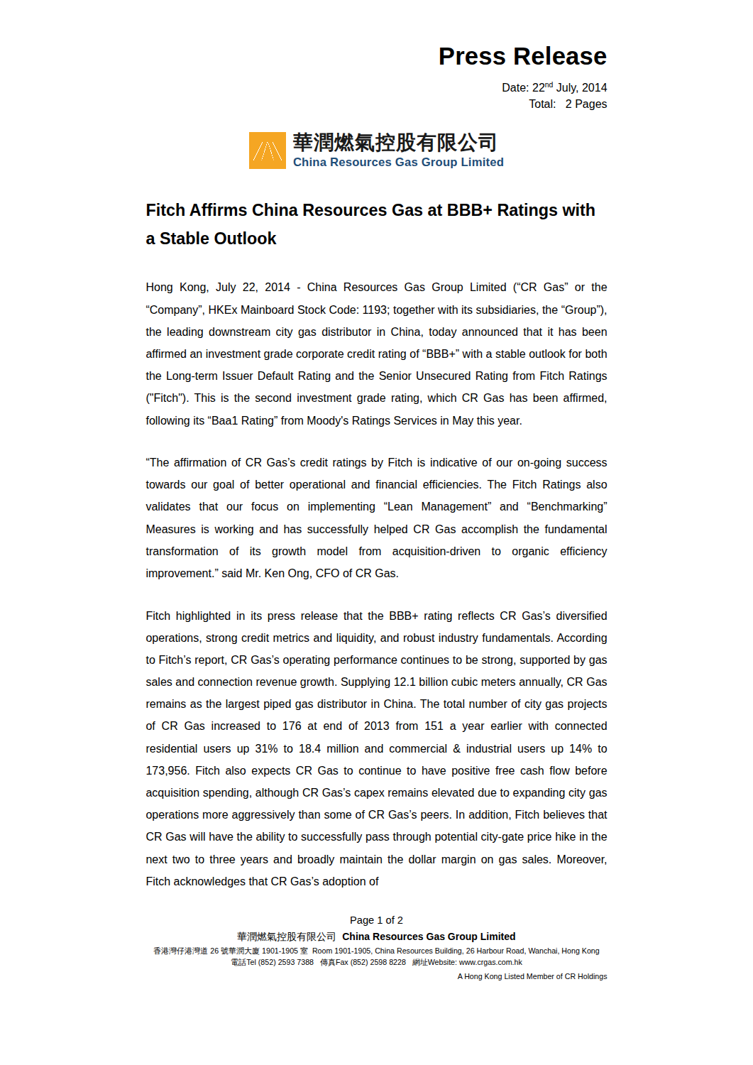Press Release
Date: 22nd July, 2014
Total: 2 Pages
華潤燃氣控股有限公司
China Resources Gas Group Limited
Fitch Affirms China Resources Gas at BBB+ Ratings with a Stable Outlook
Hong Kong, July 22, 2014 - China Resources Gas Group Limited (“CR Gas” or the “Company”, HKEx Mainboard Stock Code: 1193; together with its subsidiaries, the “Group”), the leading downstream city gas distributor in China, today announced that it has been affirmed an investment grade corporate credit rating of “BBB+” with a stable outlook for both the Long-term Issuer Default Rating and the Senior Unsecured Rating from Fitch Ratings ("Fitch"). This is the second investment grade rating, which CR Gas has been affirmed, following its “Baa1 Rating” from Moody's Ratings Services in May this year.
“The affirmation of CR Gas’s credit ratings by Fitch is indicative of our on-going success towards our goal of better operational and financial efficiencies. The Fitch Ratings also validates that our focus on implementing “Lean Management” and “Benchmarking” Measures is working and has successfully helped CR Gas accomplish the fundamental transformation of its growth model from acquisition-driven to organic efficiency improvement.” said Mr. Ken Ong, CFO of CR Gas.
Fitch highlighted in its press release that the BBB+ rating reflects CR Gas’s diversified operations, strong credit metrics and liquidity, and robust industry fundamentals. According to Fitch’s report, CR Gas’s operating performance continues to be strong, supported by gas sales and connection revenue growth. Supplying 12.1 billion cubic meters annually, CR Gas remains as the largest piped gas distributor in China. The total number of city gas projects of CR Gas increased to 176 at end of 2013 from 151 a year earlier with connected residential users up 31% to 18.4 million and commercial & industrial users up 14% to 173,956. Fitch also expects CR Gas to continue to have positive free cash flow before acquisition spending, although CR Gas’s capex remains elevated due to expanding city gas operations more aggressively than some of CR Gas’s peers. In addition, Fitch believes that CR Gas will have the ability to successfully pass through potential city-gate price hike in the next two to three years and broadly maintain the dollar margin on gas sales. Moreover, Fitch acknowledges that CR Gas’s adoption of
Page 1 of 2
華潤燃氣控股有限公司 China Resources Gas Group Limited
香港灣仔港灣道 26 號華潤大廈 1901-1905 室 Room 1901-1905, China Resources Building, 26 Harbour Road, Wanchai, Hong Kong
電話Tel (852) 2593 7388 傳真Fax (852) 2598 8228 網址Website: www.crgas.com.hk
A Hong Kong Listed Member of CR Holdings